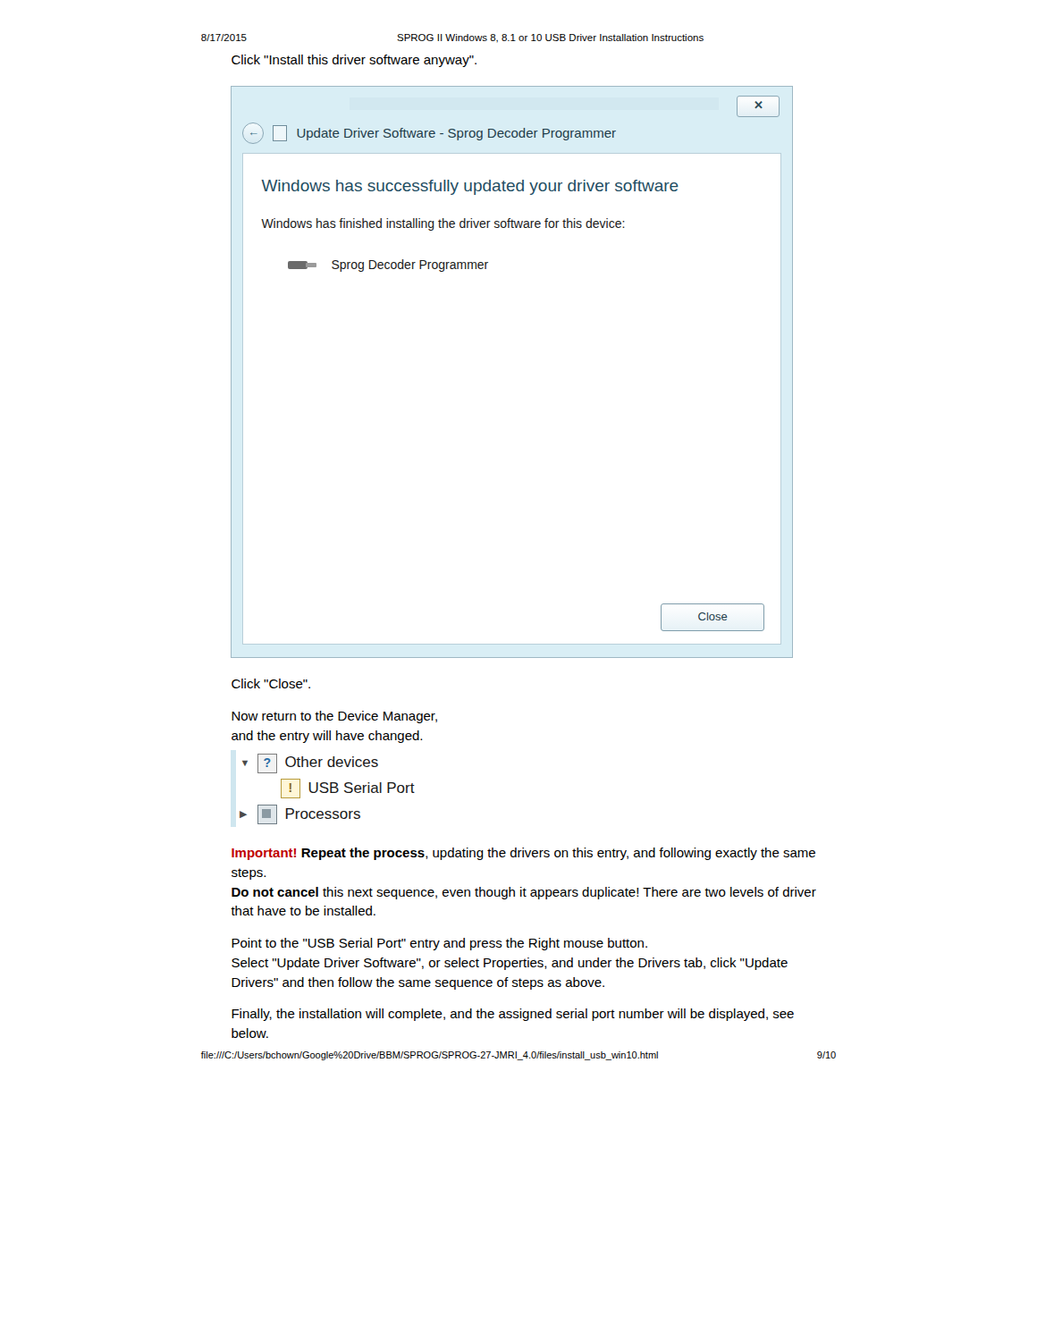8/17/2015
SPROG II Windows 8, 8.1 or 10 USB Driver Installation Instructions
Click "Install this driver software anyway".
✕
←
Update Driver Software - Sprog Decoder Programmer
Windows has successfully updated your driver software
Windows has finished installing the driver software for this device:
Sprog Decoder Programmer
Close
Click "Close".
Now return to the Device Manager,
and the entry will have changed.
▼ Other devices
USB Serial Port
▶ Processors
Important! Repeat the process, updating the drivers on this entry, and following exactly the same steps.
Do not cancel this next sequence, even though it appears duplicate! There are two levels of driver that have to be installed.
Point to the "USB Serial Port" entry and press the Right mouse button.
Select "Update Driver Software", or select Properties, and under the Drivers tab, click "Update Drivers" and then follow the same sequence of steps as above.
Finally, the installation will complete, and the assigned serial port number will be displayed, see below.
file:///C:/Users/bchown/Google%20Drive/BBM/SPROG/SPROG-27-JMRI_4.0/files/install_usb_win10.html
9/10